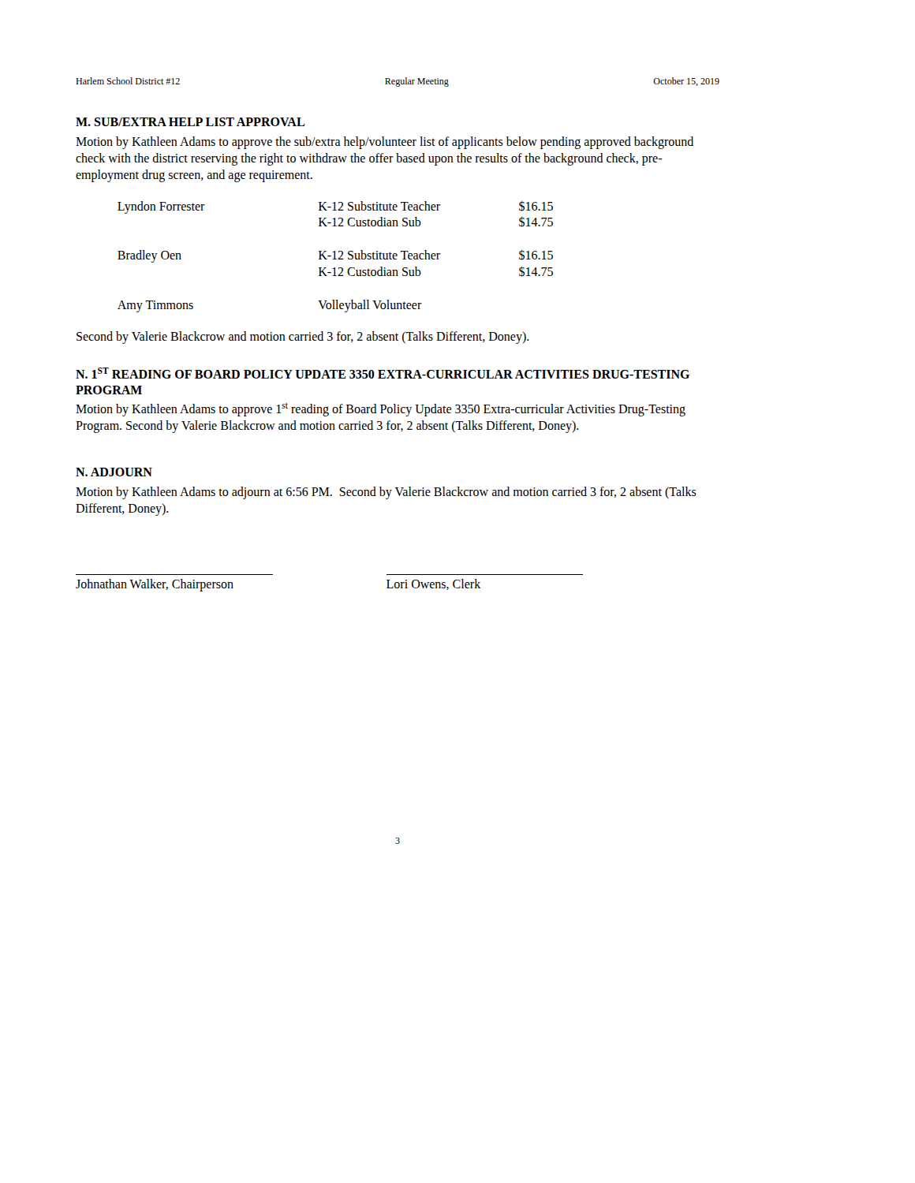Harlem School District #12 Regular Meeting October 15, 2019
M. Sub/Extra Help List Approval
Motion by Kathleen Adams to approve the sub/extra help/volunteer list of applicants below pending approved background check with the district reserving the right to withdraw the offer based upon the results of the background check, pre-employment drug screen, and age requirement.
| Lyndon Forrester | K-12 Substitute Teacher | $16.15 |
| | K-12 Custodian Sub | $14.75 |
| Bradley Oen | K-12 Substitute Teacher | $16.15 |
| | K-12 Custodian Sub | $14.75 |
| Amy Timmons | Volleyball Volunteer | |
Second by Valerie Blackcrow and motion carried 3 for, 2 absent (Talks Different, Doney).
N. 1ST Reading of Board Policy Update 3350 Extra-Curricular Activities Drug-Testing Program
Motion by Kathleen Adams to approve 1st reading of Board Policy Update 3350 Extra-curricular Activities Drug-Testing Program. Second by Valerie Blackcrow and motion carried 3 for, 2 absent (Talks Different, Doney).
N. Adjourn
Motion by Kathleen Adams to adjourn at 6:56 PM. Second by Valerie Blackcrow and motion carried 3 for, 2 absent (Talks Different, Doney).
Johnathan Walker, Chairperson
Lori Owens, Clerk
3